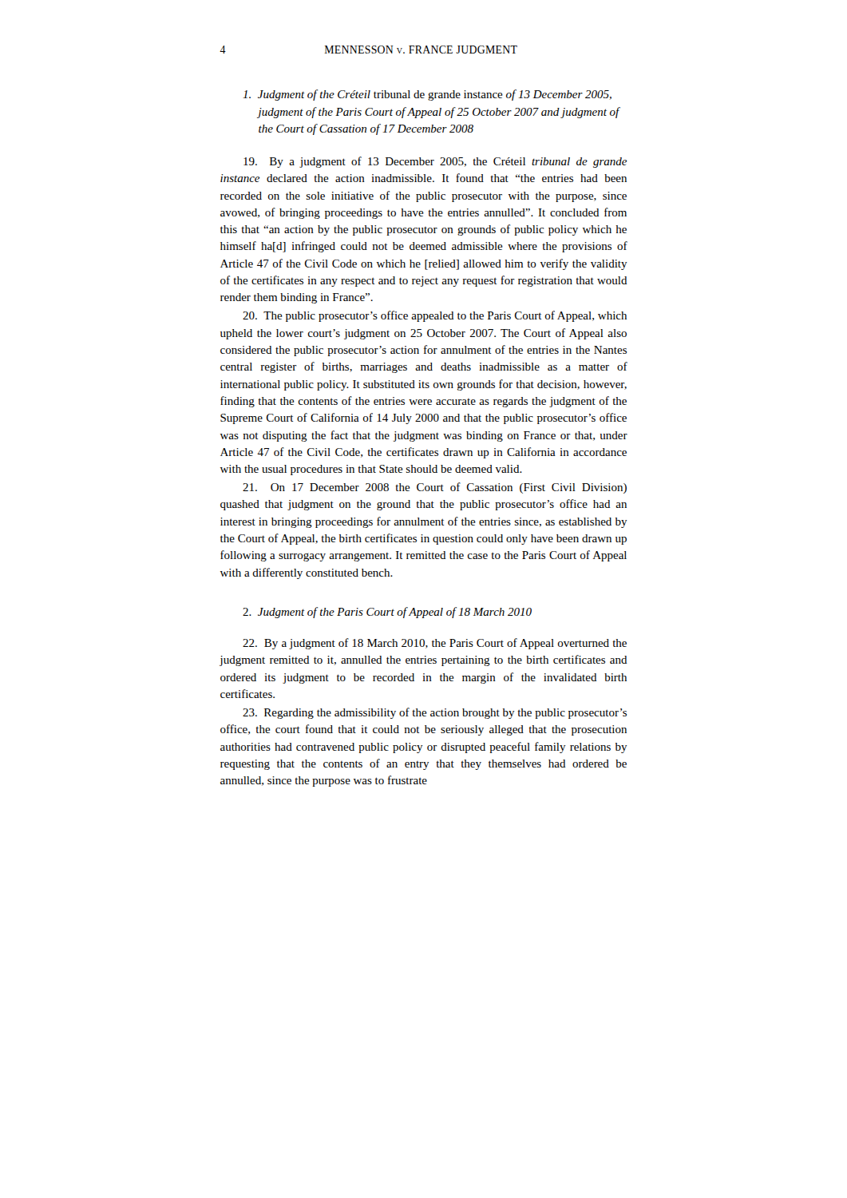4 MENNESSON v. FRANCE JUDGMENT
1. Judgment of the Créteil tribunal de grande instance of 13 December 2005, judgment of the Paris Court of Appeal of 25 October 2007 and judgment of the Court of Cassation of 17 December 2008
19. By a judgment of 13 December 2005, the Créteil tribunal de grande instance declared the action inadmissible. It found that “the entries had been recorded on the sole initiative of the public prosecutor with the purpose, since avowed, of bringing proceedings to have the entries annulled”. It concluded from this that “an action by the public prosecutor on grounds of public policy which he himself ha[d] infringed could not be deemed admissible where the provisions of Article 47 of the Civil Code on which he [relied] allowed him to verify the validity of the certificates in any respect and to reject any request for registration that would render them binding in France”.
20. The public prosecutor’s office appealed to the Paris Court of Appeal, which upheld the lower court’s judgment on 25 October 2007. The Court of Appeal also considered the public prosecutor’s action for annulment of the entries in the Nantes central register of births, marriages and deaths inadmissible as a matter of international public policy. It substituted its own grounds for that decision, however, finding that the contents of the entries were accurate as regards the judgment of the Supreme Court of California of 14 July 2000 and that the public prosecutor’s office was not disputing the fact that the judgment was binding on France or that, under Article 47 of the Civil Code, the certificates drawn up in California in accordance with the usual procedures in that State should be deemed valid.
21. On 17 December 2008 the Court of Cassation (First Civil Division) quashed that judgment on the ground that the public prosecutor’s office had an interest in bringing proceedings for annulment of the entries since, as established by the Court of Appeal, the birth certificates in question could only have been drawn up following a surrogacy arrangement. It remitted the case to the Paris Court of Appeal with a differently constituted bench.
2. Judgment of the Paris Court of Appeal of 18 March 2010
22. By a judgment of 18 March 2010, the Paris Court of Appeal overturned the judgment remitted to it, annulled the entries pertaining to the birth certificates and ordered its judgment to be recorded in the margin of the invalidated birth certificates.
23. Regarding the admissibility of the action brought by the public prosecutor’s office, the court found that it could not be seriously alleged that the prosecution authorities had contravened public policy or disrupted peaceful family relations by requesting that the contents of an entry that they themselves had ordered be annulled, since the purpose was to frustrate